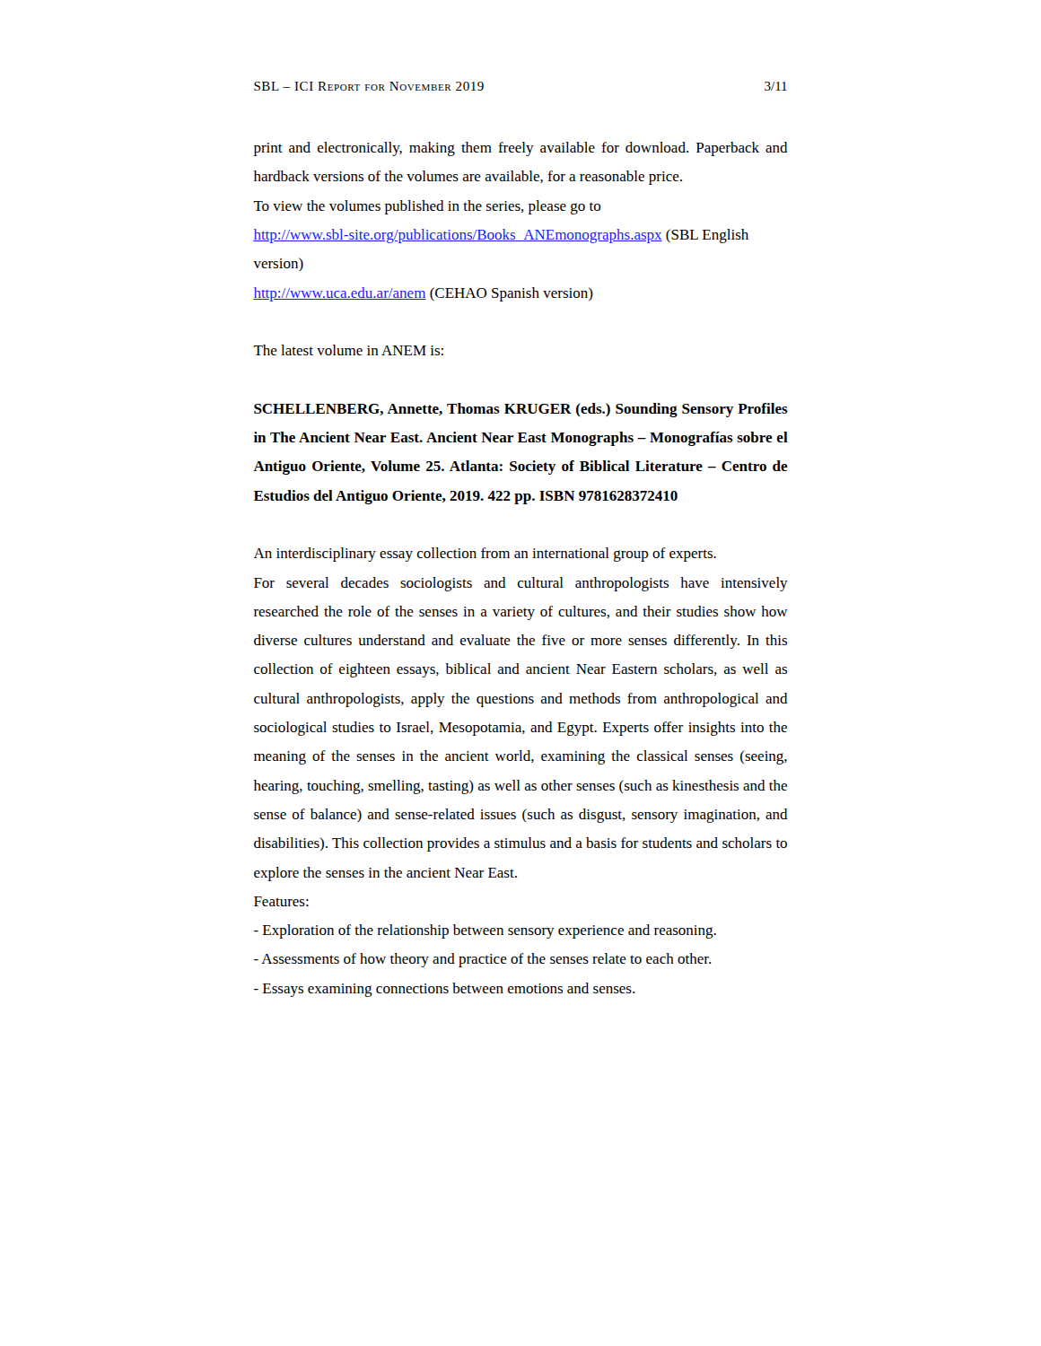SBL – ICI Report for November 2019 3/11
print and electronically, making them freely available for download. Paperback and hardback versions of the volumes are available, for a reasonable price.
To view the volumes published in the series, please go to
http://www.sbl-site.org/publications/Books_ANEmonographs.aspx (SBL English version)
http://www.uca.edu.ar/anem (CEHAO Spanish version)
The latest volume in ANEM is:
SCHELLENBERG, Annette, Thomas KRUGER (eds.) Sounding Sensory Profiles in The Ancient Near East. Ancient Near East Monographs – Monografías sobre el Antiguo Oriente, Volume 25. Atlanta: Society of Biblical Literature – Centro de Estudios del Antiguo Oriente, 2019. 422 pp. ISBN 9781628372410
An interdisciplinary essay collection from an international group of experts.
For several decades sociologists and cultural anthropologists have intensively researched the role of the senses in a variety of cultures, and their studies show how diverse cultures understand and evaluate the five or more senses differently. In this collection of eighteen essays, biblical and ancient Near Eastern scholars, as well as cultural anthropologists, apply the questions and methods from anthropological and sociological studies to Israel, Mesopotamia, and Egypt. Experts offer insights into the meaning of the senses in the ancient world, examining the classical senses (seeing, hearing, touching, smelling, tasting) as well as other senses (such as kinesthesis and the sense of balance) and sense-related issues (such as disgust, sensory imagination, and disabilities). This collection provides a stimulus and a basis for students and scholars to explore the senses in the ancient Near East.
Features:
- Exploration of the relationship between sensory experience and reasoning.
- Assessments of how theory and practice of the senses relate to each other.
- Essays examining connections between emotions and senses.